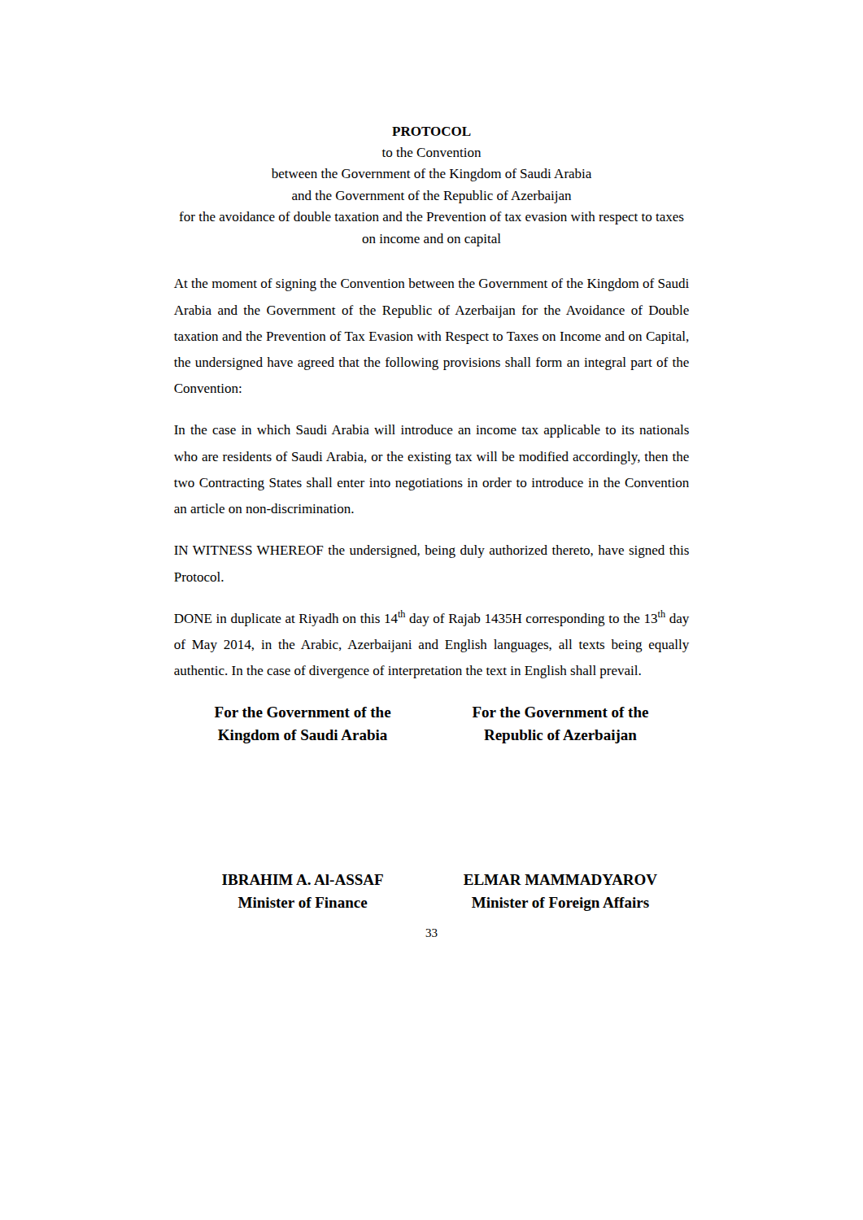PROTOCOL
to the Convention
between the Government of the Kingdom of Saudi Arabia
and the Government of the Republic of Azerbaijan
for the avoidance of double taxation and the Prevention of tax evasion with respect to taxes on income and on capital
At the moment of signing the Convention between the Government of the Kingdom of Saudi Arabia and the Government of the Republic of Azerbaijan for the Avoidance of Double taxation and the Prevention of Tax Evasion with Respect to Taxes on Income and on Capital, the undersigned have agreed that the following provisions shall form an integral part of the Convention:
In the case in which Saudi Arabia will introduce an income tax applicable to its nationals who are residents of Saudi Arabia, or the existing tax will be modified accordingly, then the two Contracting States shall enter into negotiations in order to introduce in the Convention an article on non-discrimination.
IN WITNESS WHEREOF the undersigned, being duly authorized thereto, have signed this Protocol.
DONE in duplicate at Riyadh on this 14th day of Rajab 1435H corresponding to the 13th day of May 2014, in the Arabic, Azerbaijani and English languages, all texts being equally authentic. In the case of divergence of interpretation the text in English shall prevail.
| For the Government of the Kingdom of Saudi Arabia | For the Government of the Republic of Azerbaijan |
| IBRAHIM A. Al-ASSAF Minister of Finance | ELMAR MAMMADYAROV Minister of Foreign Affairs |
33